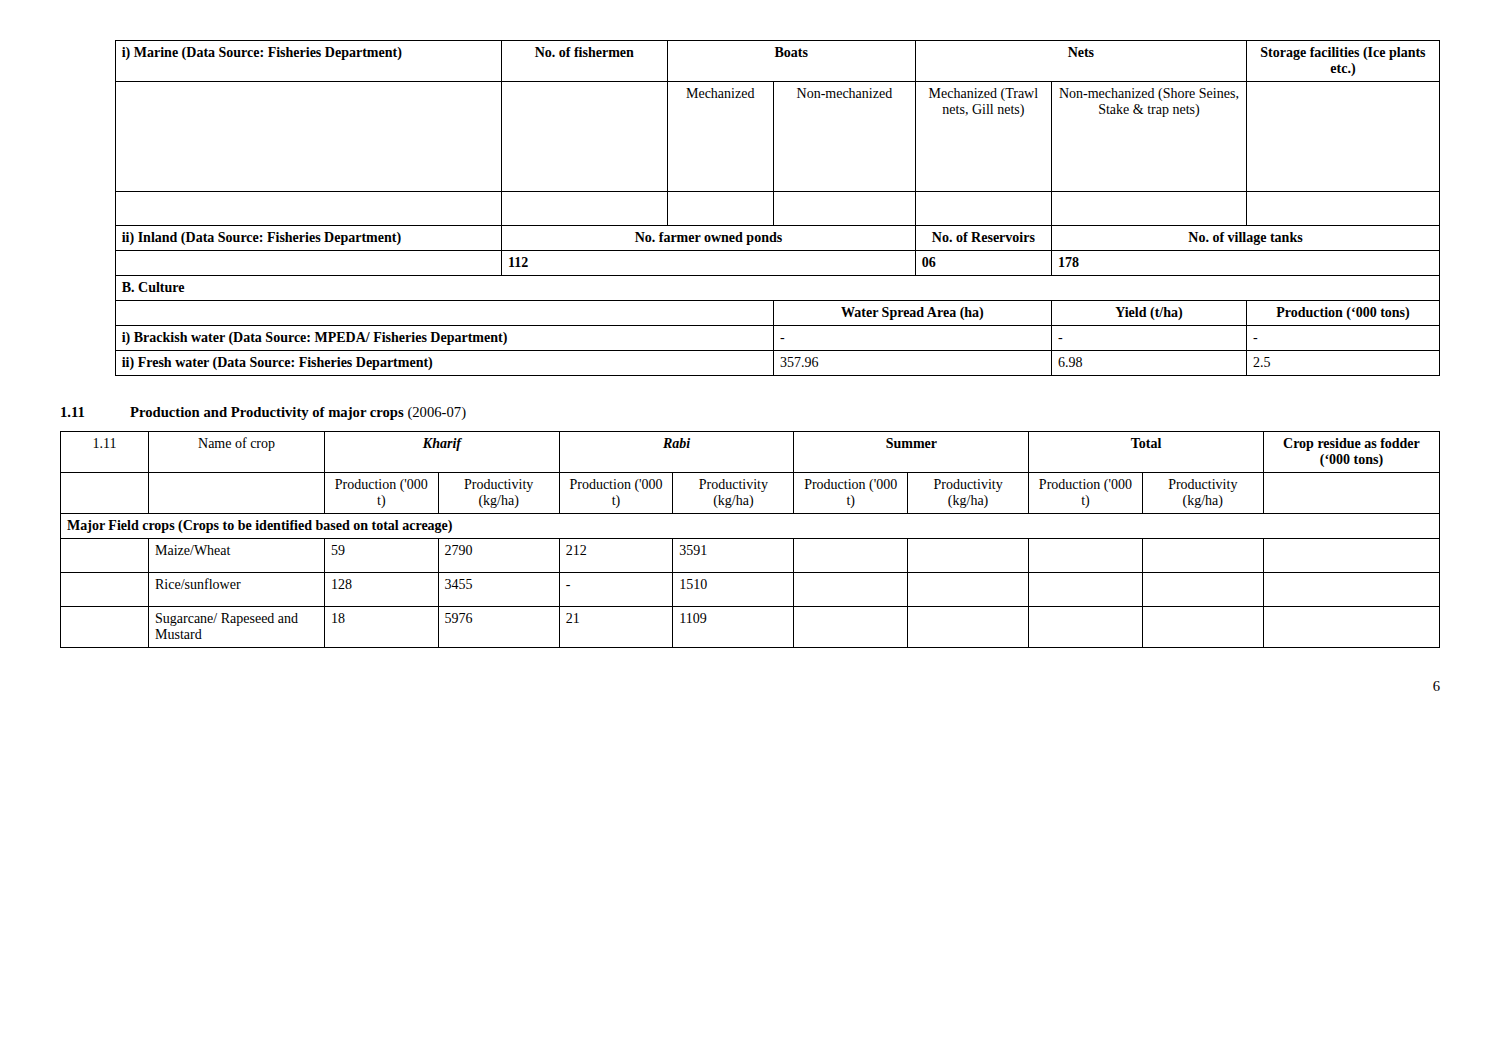| | i) Marine ( Data Source: Fisheries Department ) | No. of fishermen | Boats | Nets | Storage facilities (Ice plants etc.) |
| | | | Mechanized | Non-mechanized | Mechanized (Trawl nets, Gill nets) | Non-mechanized (Shore Seines, Stake & trap nets) | |
| | ii) Inland ( Data Source: Fisheries Department ) | No. farmer owned ponds | No. of Reservoirs | No. of village tanks |
| | | 112 | 06 | 178 |
| | B. Culture |
| | | Water Spread Area (ha) | Yield (t/ha) | Production (‘000 tons) |
| | i) Brackish water (Data Source: MPEDA/ Fisheries Department) | - | - | - |
| | ii) Fresh water (Data Source: Fisheries Department) | 357.96 | 6.98 | 2.5 |
1.11 Production and Productivity of major crops (2006-07)
| 1.11 | Name of crop | Kharif | Rabi | Summer | Total | Crop residue as fodder (‘000 tons) |
| | | Production ('000 t) | Productivity (kg/ha) | Production ('000 t) | Productivity (kg/ha) | Production ('000 t) | Productivity (kg/ha) | Production ('000 t) | Productivity (kg/ha) | |
| Major Field crops (Crops to be identified based on total acreage) |
| | Maize/Wheat | 59 | 2790 | 212 | 3591 | | | | | |
| | Rice/sunflower | 128 | 3455 | - | 1510 | | | | | |
| | Sugarcane/ Rapeseed and Mustard | 18 | 5976 | 21 | 1109 | | | | | |
6